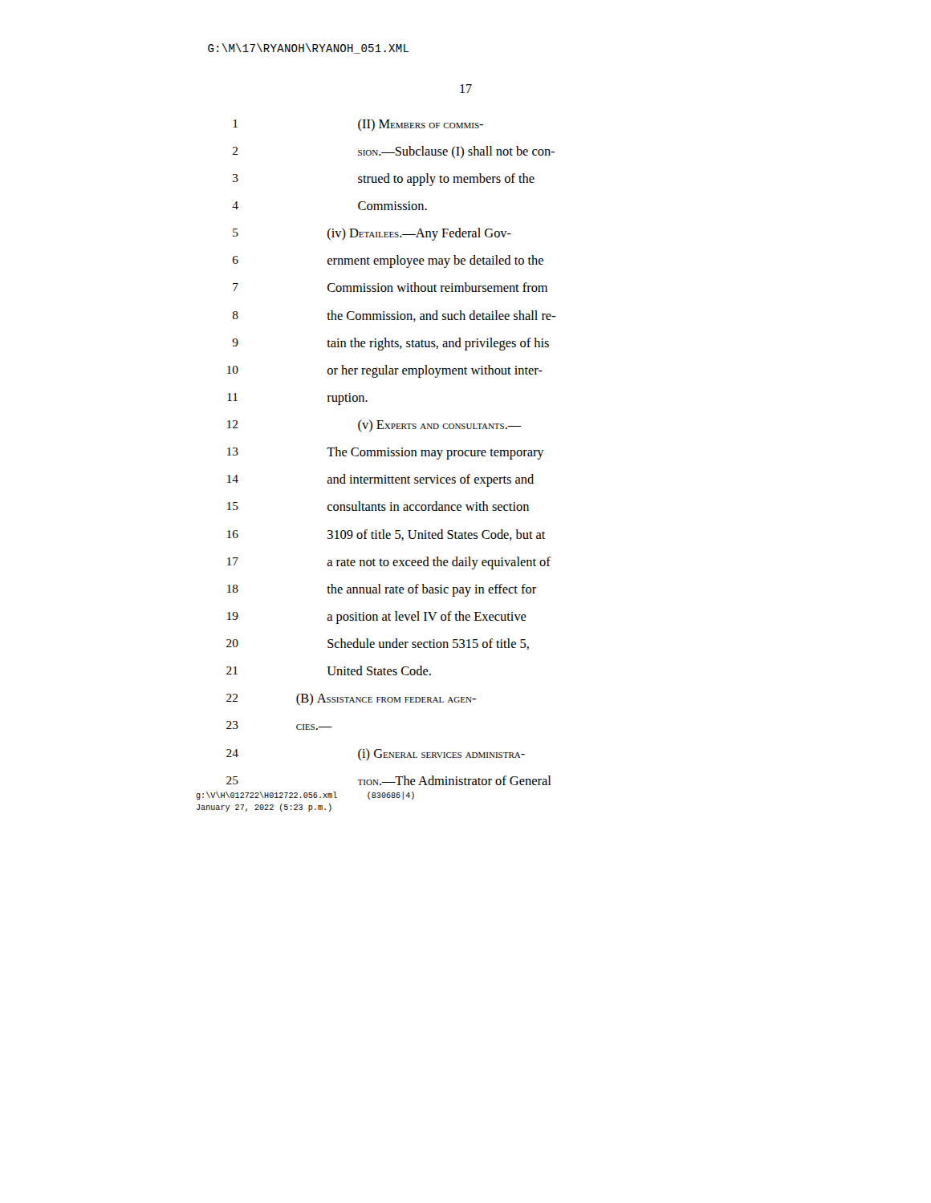G:\M\17\RYANOH\RYANOH_051.XML
17
| 1 | (II) Members of commis- |
| 2 | sion .—Subclause (I) shall not be con- |
| 3 | strued to apply to members of the |
| 4 | Commission. |
| 5 | (iv) Detailees .—Any Federal Gov- |
| 6 | ernment employee may be detailed to the |
| 7 | Commission without reimbursement from |
| 8 | the Commission, and such detailee shall re- |
| 9 | tain the rights, status, and privileges of his |
| 10 | or her regular employment without inter- |
| 11 | ruption. |
| 12 | (v) Experts and consultants .— |
| 13 | The Commission may procure temporary |
| 14 | and intermittent services of experts and |
| 15 | consultants in accordance with section |
| 16 | 3109 of title 5, United States Code, but at |
| 17 | a rate not to exceed the daily equivalent of |
| 18 | the annual rate of basic pay in effect for |
| 19 | a position at level IV of the Executive |
| 20 | Schedule under section 5315 of title 5, |
| 21 | United States Code. |
| 22 | (B) Assistance from federal agen- |
| 23 | cies .— |
| 24 | (i) General services administra- |
| 25 | tion .—The Administrator of General |
g:\V\H\012722\H012722.056.xml (830686|4)
January 27, 2022 (5:23 p.m.)